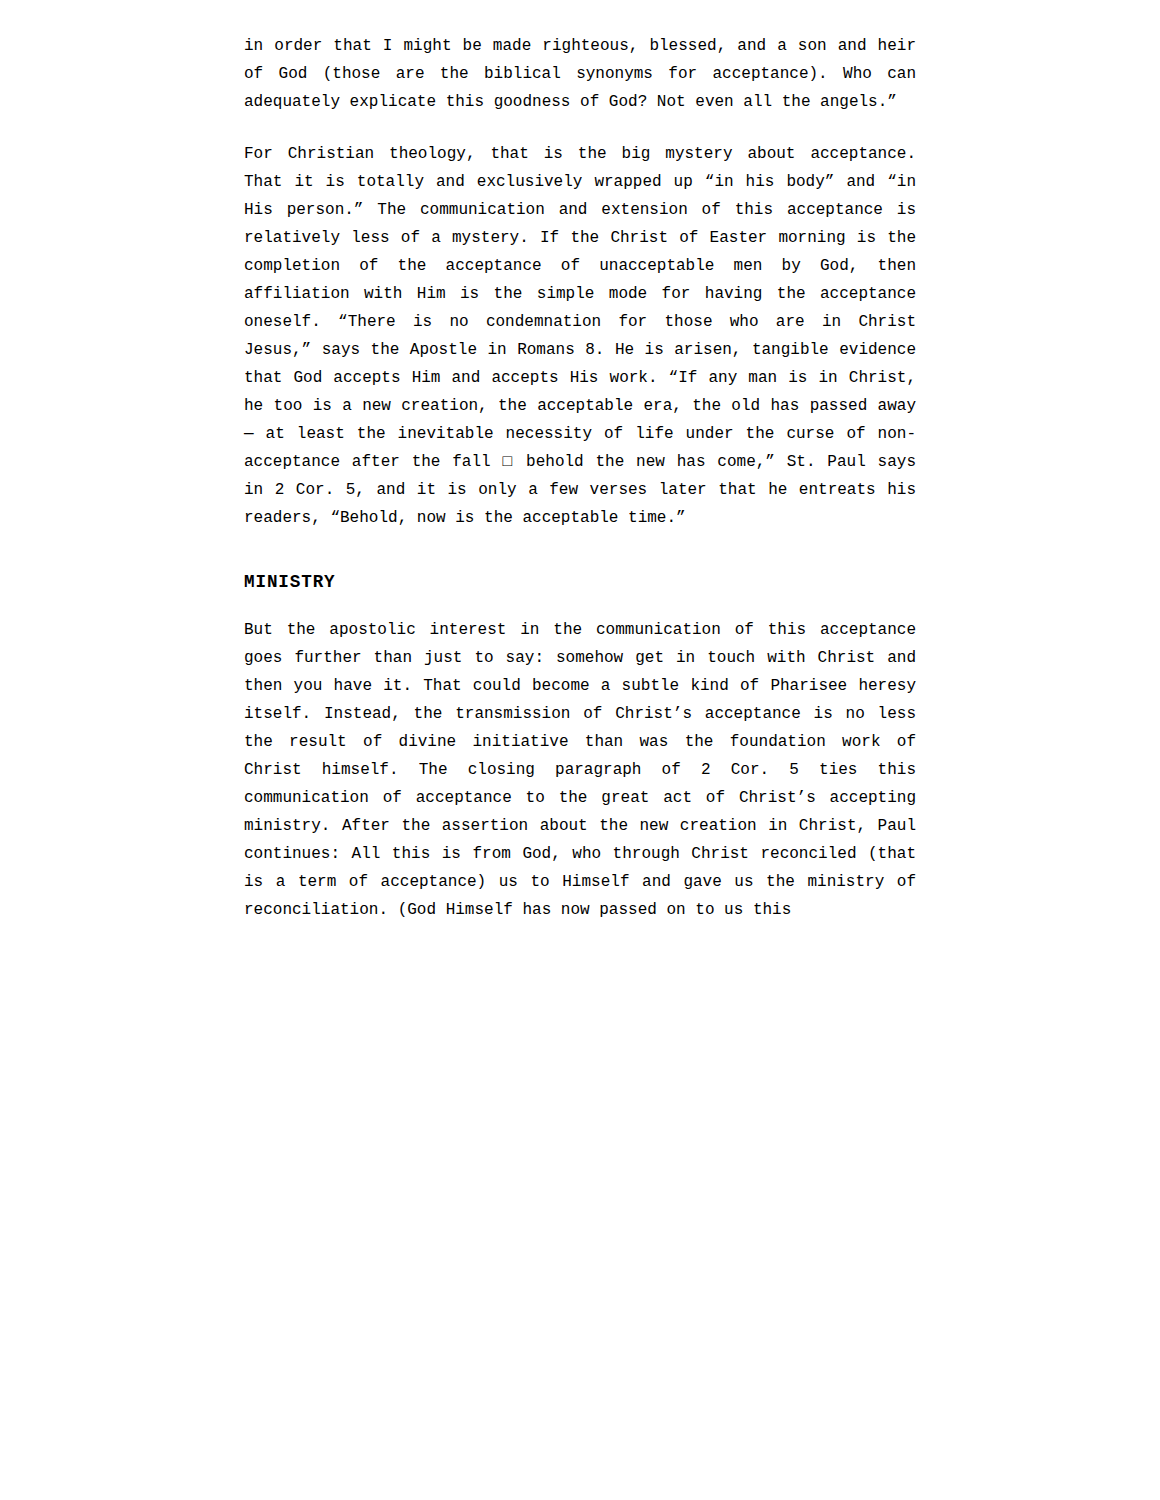in order that I might be made righteous, blessed, and a son and heir of God (those are the biblical synonyms for acceptance). Who can adequately explicate this goodness of God? Not even all the angels.”
For Christian theology, that is the big mystery about acceptance. That it is totally and exclusively wrapped up “in his body” and “in His person.” The communication and extension of this acceptance is relatively less of a mystery. If the Christ of Easter morning is the completion of the acceptance of unacceptable men by God, then affiliation with Him is the simple mode for having the acceptance oneself. “There is no condemnation for those who are in Christ Jesus,” says the Apostle in Romans 8. He is arisen, tangible evidence that God accepts Him and accepts His work. “If any man is in Christ, he too is a new creation, the acceptable era, the old has passed away — at least the inevitable necessity of life under the curse of non-acceptance after the fall □ behold the new has come,” St. Paul says in 2 Cor. 5, and it is only a few verses later that he entreats his readers, “Behold, now is the acceptable time.”
MINISTRY
But the apostolic interest in the communication of this acceptance goes further than just to say: somehow get in touch with Christ and then you have it. That could become a subtle kind of Pharisee heresy itself. Instead, the transmission of Christ’s acceptance is no less the result of divine initiative than was the foundation work of Christ himself. The closing paragraph of 2 Cor. 5 ties this communication of acceptance to the great act of Christ’s accepting ministry. After the assertion about the new creation in Christ, Paul continues: All this is from God, who through Christ reconciled (that is a term of acceptance) us to Himself and gave us the ministry of reconciliation. (God Himself has now passed on to us this